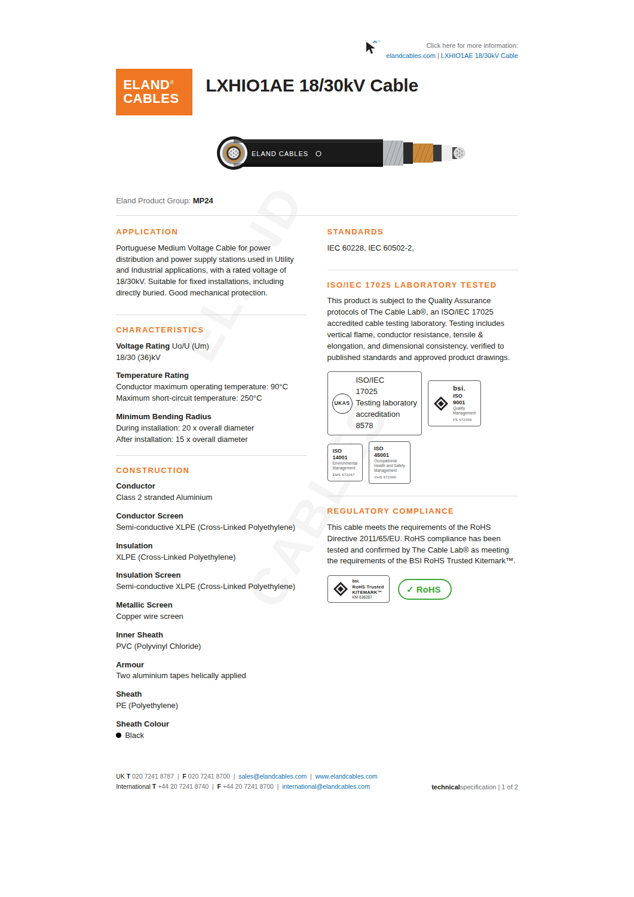ELAND CABLES
Click here for more information:
elandcables.com | LXHIO1AE 18/30kV Cable
ELAND®
CABLES
LXHIO1AE 18/30kV Cable
LXHIO1AE 18/30kV cable construction cut-away ELAND CABLES
Eland Product Group: MP24
Application
Portuguese Medium Voltage Cable for power distribution and power supply stations used in Utility and Industrial applications, with a rated voltage of 18/30kV. Suitable for fixed installations, including directly buried. Good mechanical protection.
Characteristics
Voltage Rating Uo/U (Um) 18/30 (36)kV
Temperature Rating Conductor maximum operating temperature: 90°C
Maximum short-circuit temperature: 250°C
Minimum Bending Radius During installation: 20 x overall diameter
After installation: 15 x overall diameter
Construction
Conductor Class 2 stranded Aluminium
Conductor Screen Semi-conductive XLPE (Cross-Linked Polyethylene)
Insulation XLPE (Cross-Linked Polyethylene)
Insulation Screen Semi-conductive XLPE (Cross-Linked Polyethylene)
Metallic Screen Copper wire screen
Inner Sheath PVC (Polyvinyl Chloride)
Armour Two aluminium tapes helically applied
Sheath PE (Polyethylene)
Sheath Colour Black
Standards
IEC 60228, IEC 60502-2,
ISO/IEC 17025 Laboratory Tested
This product is subject to the Quality Assurance protocols of The Cable Lab®, an ISO/IEC 17025 accredited cable testing laboratory. Testing includes vertical flame, conductor resistance, tensile & elongation, and dimensional consistency, verified to published standards and approved product drawings.
UKAS
ISO/IEC
17025
Testing laboratory
accreditation
8578
bsi.
ISO
9001
Quality
Management
FS 672069
ISO
14001
Environmental
Management
EMS 672067
ISO
45001
Occupational
Health and Safety
Management
OHS 672066
Regulatory Compliance
This cable meets the requirements of the RoHS Directive 2011/65/EU. RoHS compliance has been tested and confirmed by The Cable Lab® as meeting the requirements of the BSI RoHS Trusted Kitemark™.
bsi.
RoHS Trusted
KITEMARK™
KM 636267
✓RoHS
UK T 020 7241 8787 | F 020 7241 8700 | sales@elandcables.com | www.elandcables.com
International T +44 20 7241 8740 | F +44 20 7241 8700 | international@elandcables.com
technicalspecification | 1 of 2